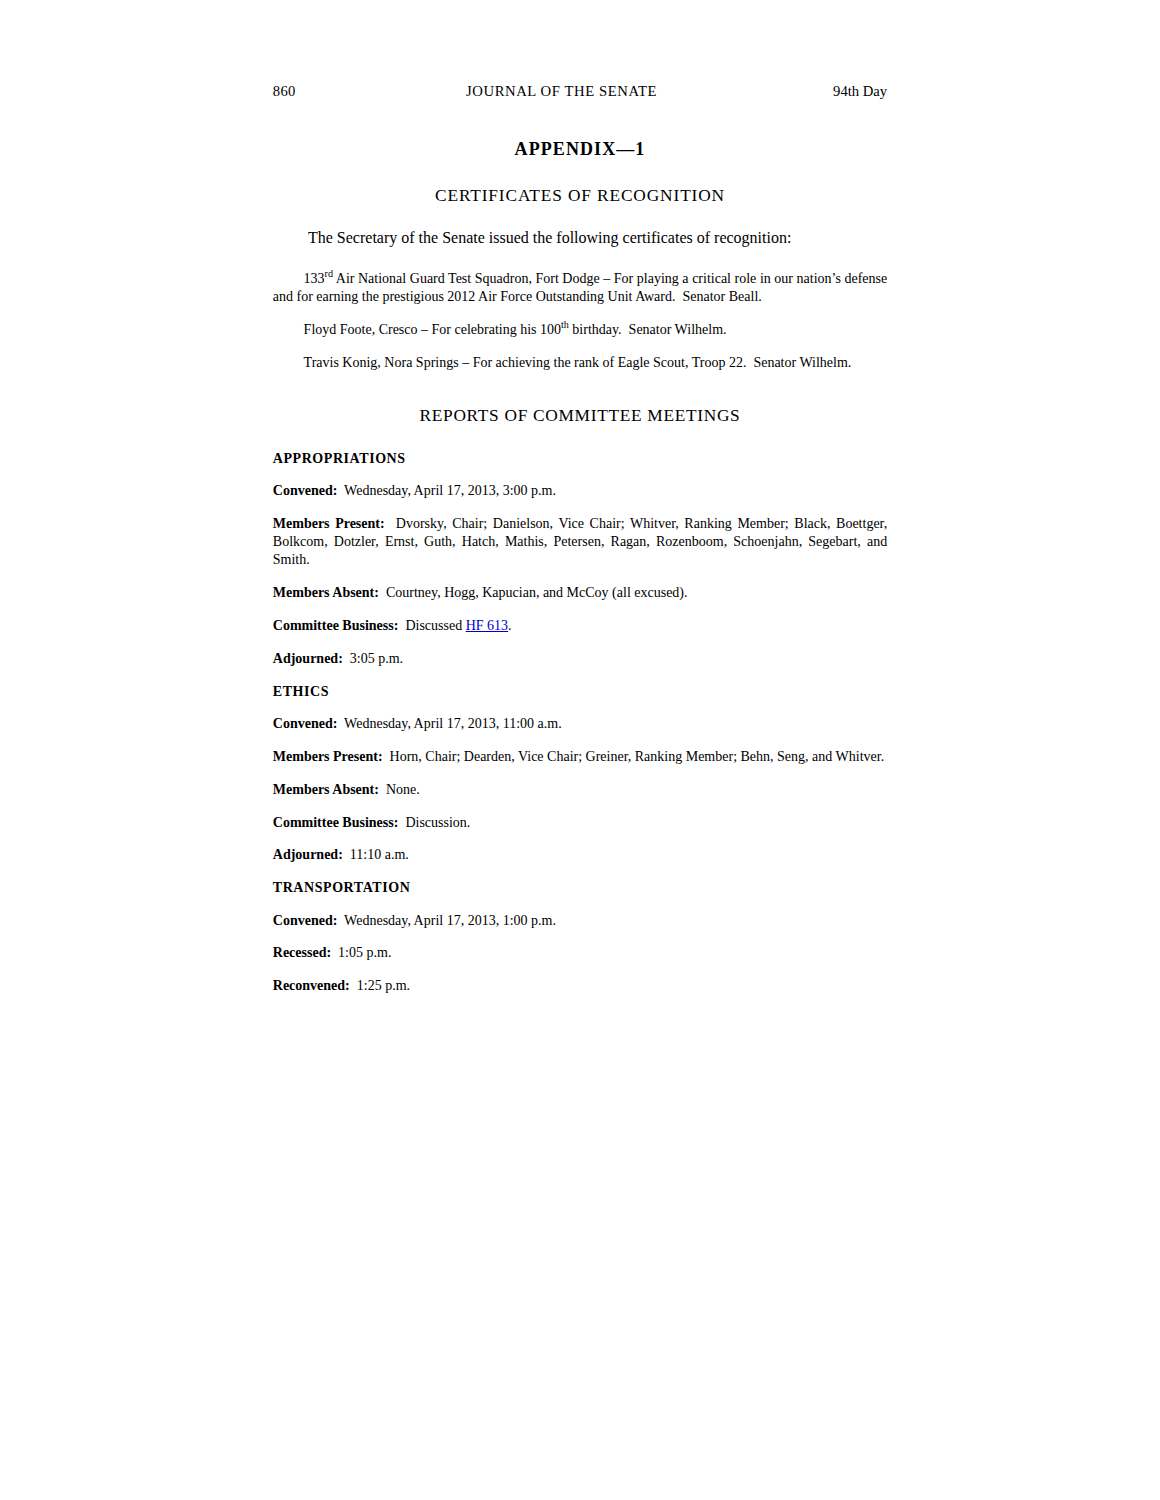860
JOURNAL OF THE SENATE
94th Day
APPENDIX—1
CERTIFICATES OF RECOGNITION
The Secretary of the Senate issued the following certificates of recognition:
133rd Air National Guard Test Squadron, Fort Dodge – For playing a critical role in our nation’s defense and for earning the prestigious 2012 Air Force Outstanding Unit Award. Senator Beall.
Floyd Foote, Cresco – For celebrating his 100th birthday. Senator Wilhelm.
Travis Konig, Nora Springs – For achieving the rank of Eagle Scout, Troop 22. Senator Wilhelm.
REPORTS OF COMMITTEE MEETINGS
Appropriations
Convened: Wednesday, April 17, 2013, 3:00 p.m.
Members Present: Dvorsky, Chair; Danielson, Vice Chair; Whitver, Ranking Member; Black, Boettger, Bolkcom, Dotzler, Ernst, Guth, Hatch, Mathis, Petersen, Ragan, Rozenboom, Schoenjahn, Segebart, and Smith.
Members Absent: Courtney, Hogg, Kapucian, and McCoy (all excused).
Committee Business: Discussed HF 613.
Adjourned: 3:05 p.m.
Ethics
Convened: Wednesday, April 17, 2013, 11:00 a.m.
Members Present: Horn, Chair; Dearden, Vice Chair; Greiner, Ranking Member; Behn, Seng, and Whitver.
Members Absent: None.
Committee Business: Discussion.
Adjourned: 11:10 a.m.
Transportation
Convened: Wednesday, April 17, 2013, 1:00 p.m.
Recessed: 1:05 p.m.
Reconvened: 1:25 p.m.